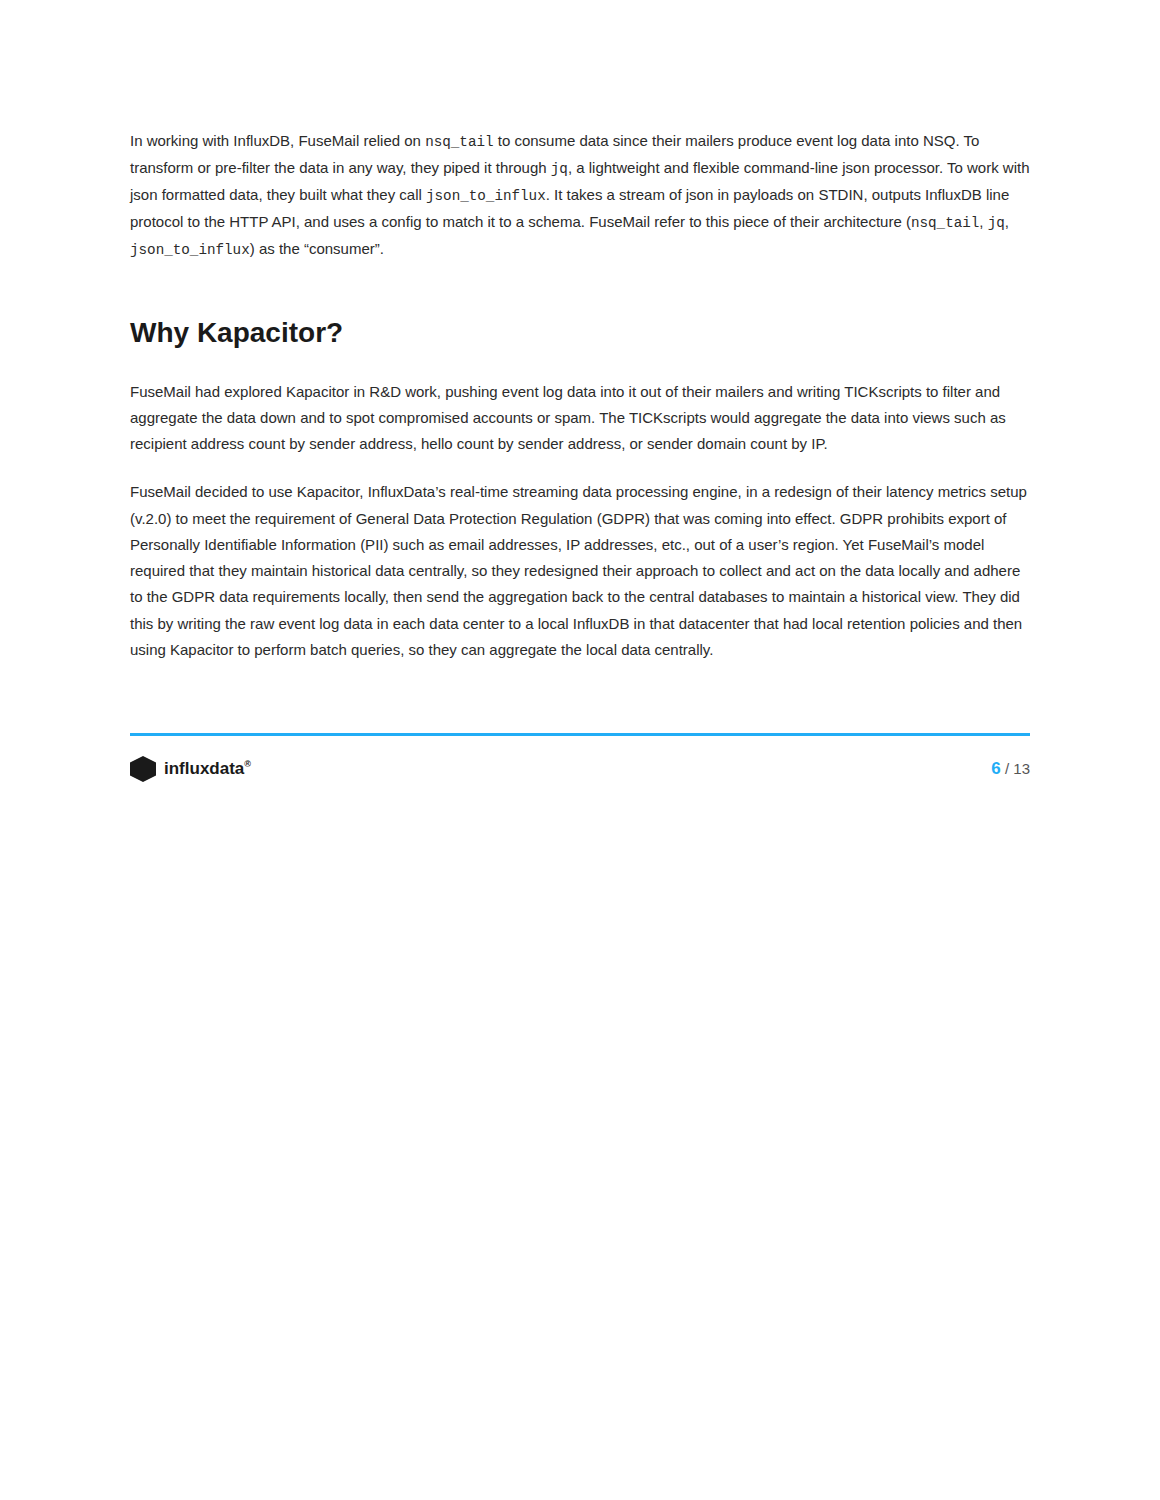In working with InfluxDB, FuseMail relied on nsq_tail to consume data since their mailers produce event log data into NSQ. To transform or pre-filter the data in any way, they piped it through jq, a lightweight and flexible command-line json processor. To work with json formatted data, they built what they call json_to_influx. It takes a stream of json in payloads on STDIN, outputs InfluxDB line protocol to the HTTP API, and uses a config to match it to a schema. FuseMail refer to this piece of their architecture (nsq_tail, jq, json_to_influx) as the “consumer”.
Why Kapacitor?
FuseMail had explored Kapacitor in R&D work, pushing event log data into it out of their mailers and writing TICKscripts to filter and aggregate the data down and to spot compromised accounts or spam. The TICKscripts would aggregate the data into views such as recipient address count by sender address, hello count by sender address, or sender domain count by IP.
FuseMail decided to use Kapacitor, InfluxData’s real-time streaming data processing engine, in a redesign of their latency metrics setup (v.2.0) to meet the requirement of General Data Protection Regulation (GDPR) that was coming into effect. GDPR prohibits export of Personally Identifiable Information (PII) such as email addresses, IP addresses, etc., out of a user’s region. Yet FuseMail’s model required that they maintain historical data centrally, so they redesigned their approach to collect and act on the data locally and adhere to the GDPR data requirements locally, then send the aggregation back to the central databases to maintain a historical view. They did this by writing the raw event log data in each data center to a local InfluxDB in that datacenter that had local retention policies and then using Kapacitor to perform batch queries, so they can aggregate the local data centrally.
influxdata®
6 / 13